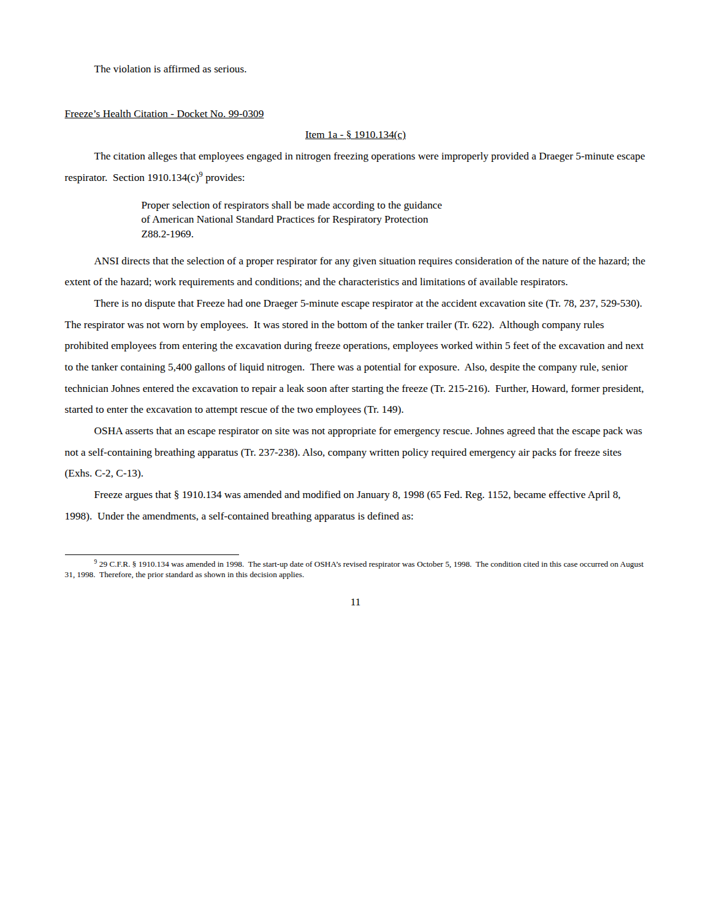The violation is affirmed as serious.
Freeze’s Health Citation - Docket No. 99-0309
Item 1a - § 1910.134(c)
The citation alleges that employees engaged in nitrogen freezing operations were improperly provided a Draeger 5-minute escape respirator. Section 1910.134(c)9 provides:
Proper selection of respirators shall be made according to the guidance of American National Standard Practices for Respiratory Protection Z88.2-1969.
ANSI directs that the selection of a proper respirator for any given situation requires consideration of the nature of the hazard; the extent of the hazard; work requirements and conditions; and the characteristics and limitations of available respirators.
There is no dispute that Freeze had one Draeger 5-minute escape respirator at the accident excavation site (Tr. 78, 237, 529-530). The respirator was not worn by employees. It was stored in the bottom of the tanker trailer (Tr. 622). Although company rules prohibited employees from entering the excavation during freeze operations, employees worked within 5 feet of the excavation and next to the tanker containing 5,400 gallons of liquid nitrogen. There was a potential for exposure. Also, despite the company rule, senior technician Johnes entered the excavation to repair a leak soon after starting the freeze (Tr. 215-216). Further, Howard, former president, started to enter the excavation to attempt rescue of the two employees (Tr. 149).
OSHA asserts that an escape respirator on site was not appropriate for emergency rescue. Johnes agreed that the escape pack was not a self-containing breathing apparatus (Tr. 237-238). Also, company written policy required emergency air packs for freeze sites (Exhs. C-2, C-13).
Freeze argues that § 1910.134 was amended and modified on January 8, 1998 (65 Fed. Reg. 1152, became effective April 8, 1998). Under the amendments, a self-contained breathing apparatus is defined as:
9 29 C.F.R. § 1910.134 was amended in 1998. The start-up date of OSHA’s revised respirator was October 5, 1998. The condition cited in this case occurred on August 31, 1998. Therefore, the prior standard as shown in this decision applies.
11